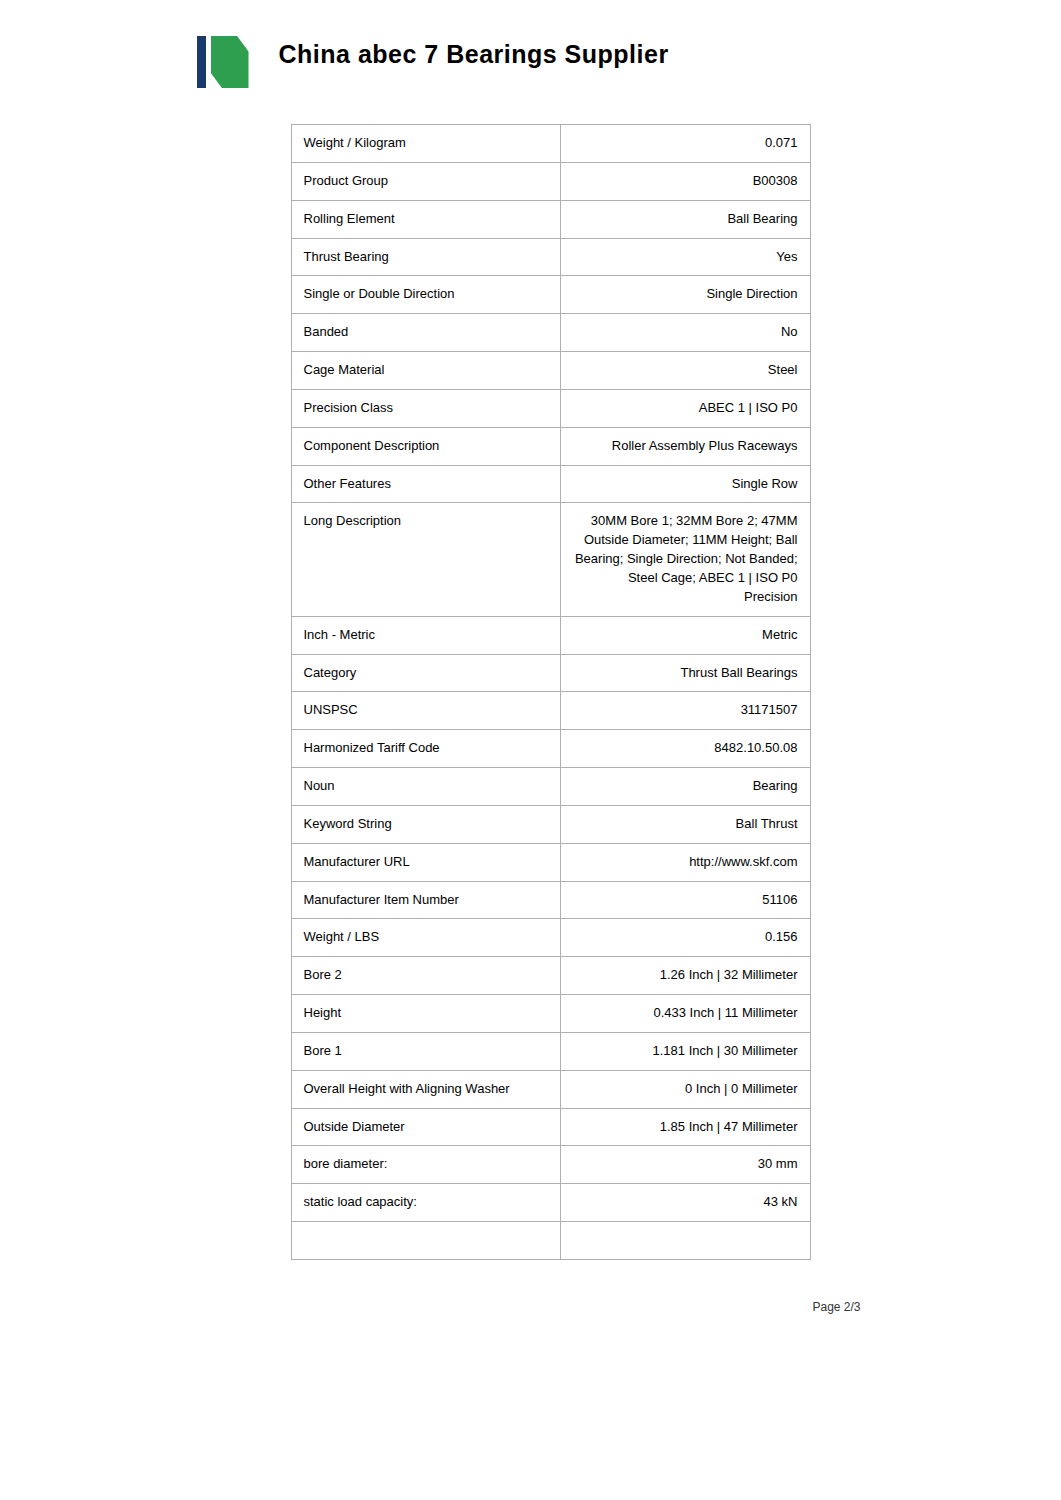China abec 7 Bearings Supplier
| Weight / Kilogram | 0.071 |
| Product Group | B00308 |
| Rolling Element | Ball Bearing |
| Thrust Bearing | Yes |
| Single or Double Direction | Single Direction |
| Banded | No |
| Cage Material | Steel |
| Precision Class | ABEC 1 / ISO P0 |
| Component Description | Roller Assembly Plus Raceways |
| Other Features | Single Row |
| Long Description | 30MM Bore 1; 32MM Bore 2; 47MM Outside Diameter; 11MM Height; Ball Bearing; Single Direction; Not Banded; Steel Cage; ABEC 1 / ISO P0 Precision |
| Inch - Metric | Metric |
| Category | Thrust Ball Bearings |
| UNSPSC | 31171507 |
| Harmonized Tariff Code | 8482.10.50.08 |
| Noun | Bearing |
| Keyword String | Ball Thrust |
| Manufacturer URL | http://www.skf.com |
| Manufacturer Item Number | 51106 |
| Weight / LBS | 0.156 |
| Bore 2 | 1.26 Inch / 32 Millimeter |
| Height | 0.433 Inch / 11 Millimeter |
| Bore 1 | 1.181 Inch / 30 Millimeter |
| Overall Height with Aligning Washer | 0 Inch / 0 Millimeter |
| Outside Diameter | 1.85 Inch / 47 Millimeter |
| bore diameter: | 30 mm |
| static load capacity: | 43 kN |
Page 2/3